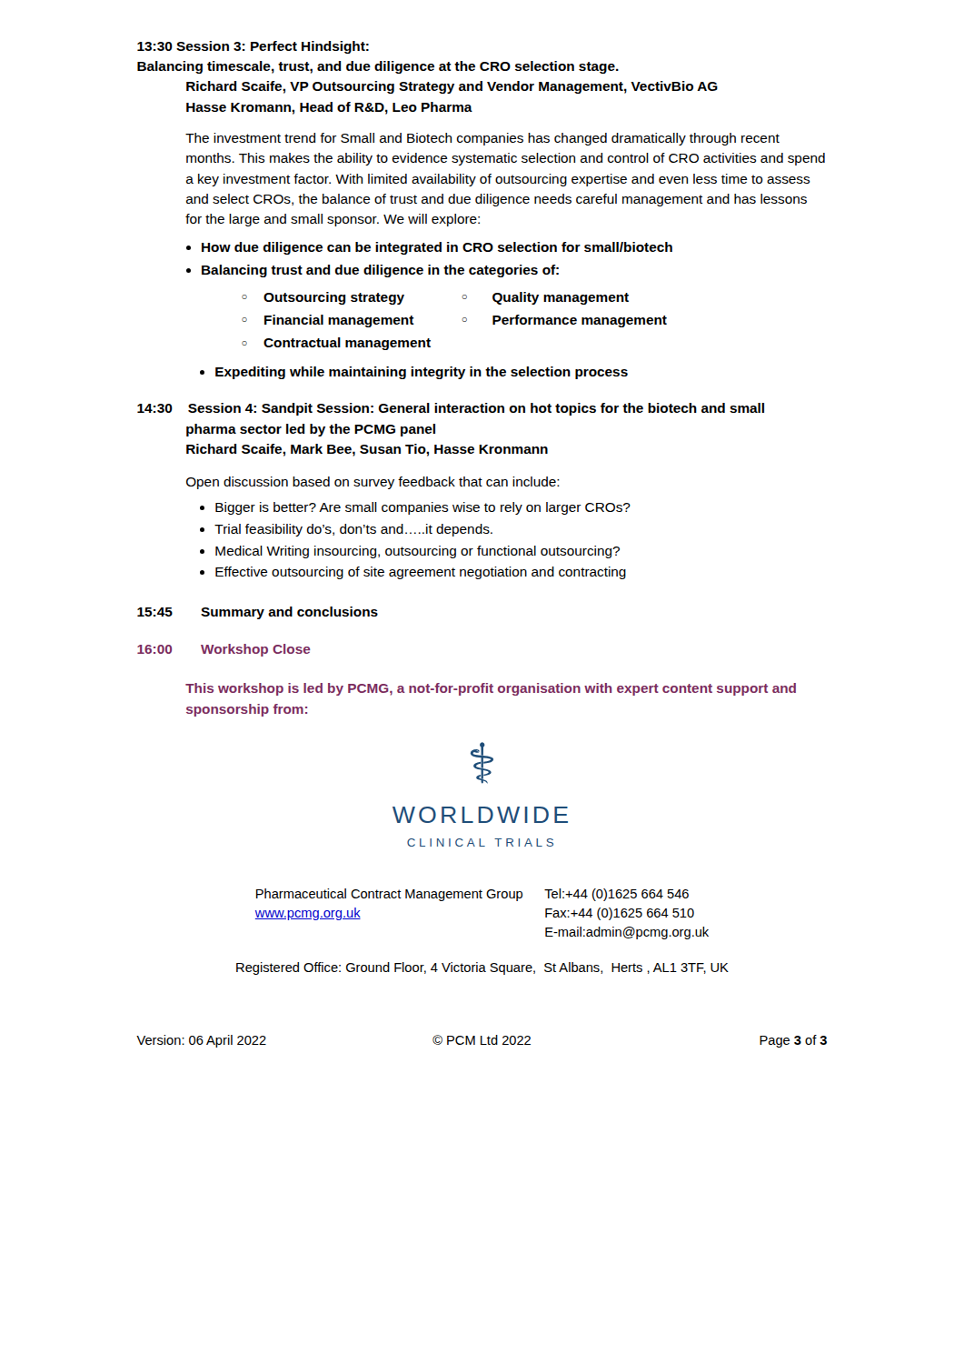13:30 Session 3: Perfect Hindsight:
Balancing timescale, trust, and due diligence at the CRO selection stage.
Richard Scaife, VP Outsourcing Strategy and Vendor Management, VectivBio AG
Hasse Kromann, Head of R&D, Leo Pharma
The investment trend for Small and Biotech companies has changed dramatically through recent months. This makes the ability to evidence systematic selection and control of CRO activities and spend a key investment factor. With limited availability of outsourcing expertise and even less time to assess and select CROs, the balance of trust and due diligence needs careful management and has lessons for the large and small sponsor. We will explore:
How due diligence can be integrated in CRO selection for small/biotech
Balancing trust and due diligence in the categories of:
| | Outsourcing strategy | | Quality management |
| | Financial management | | Performance management |
| | Contractual management | | |
Expediting while maintaining integrity in the selection process
14:30 Session 4: Sandpit Session: General interaction on hot topics for the biotech and small
pharma sector led by the PCMG panel
Richard Scaife, Mark Bee, Susan Tio, Hasse Kronmann
Open discussion based on survey feedback that can include:
Bigger is better? Are small companies wise to rely on larger CROs?
Trial feasibility do’s, don’ts and…..it depends.
Medical Writing insourcing, outsourcing or functional outsourcing?
Effective outsourcing of site agreement negotiation and contracting
15:45 Summary and conclusions
16:00 Workshop Close
This workshop is led by PCMG, a not-for-profit organisation with expert content support and sponsorship from:
⚕ WORLDWIDE CLINICAL TRIALS
| Pharmaceutical Contract Management Group www.pcmg.org.uk | Tel:+44 (0)1625 664 546 Fax:+44 (0)1625 664 510 E-mail:admin@pcmg.org.uk |
Registered Office: Ground Floor, 4 Victoria Square, St Albans, Herts , AL1 3TF, UK
Version: 06 April 2022
© PCM Ltd 2022
Page 3 of 3